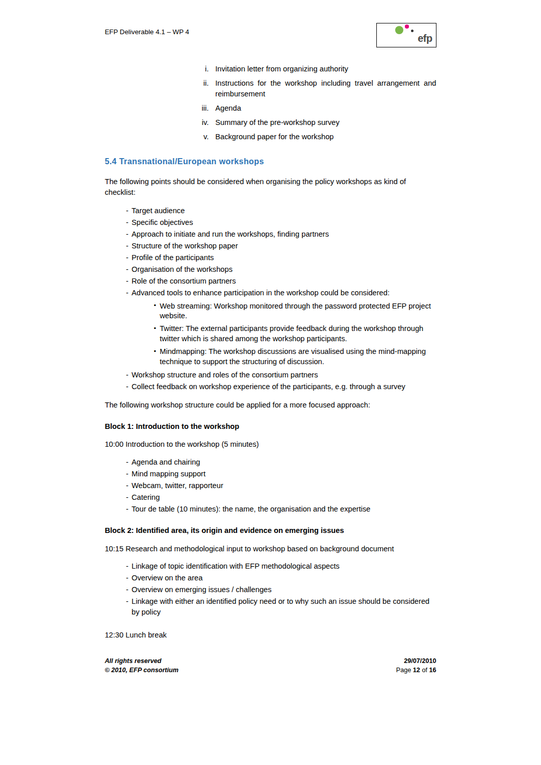EFP Deliverable 4.1 – WP 4
efp
Invitation letter from organizing authority
Instructions for the workshop including travel arrangement and reimbursement
Agenda
Summary of the pre-workshop survey
Background paper for the workshop
5.4 Transnational/European workshops
The following points should be considered when organising the policy workshops as kind of checklist:
Target audience
Specific objectives
Approach to initiate and run the workshops, finding partners
Structure of the workshop paper
Profile of the participants
Organisation of the workshops
Role of the consortium partners
Advanced tools to enhance participation in the workshop could be considered:
Web streaming: Workshop monitored through the password protected EFP project website.
Twitter: The external participants provide feedback during the workshop through twitter which is shared among the workshop participants.
Mindmapping: The workshop discussions are visualised using the mind-mapping technique to support the structuring of discussion.
Workshop structure and roles of the consortium partners
Collect feedback on workshop experience of the participants, e.g. through a survey
The following workshop structure could be applied for a more focused approach:
Block 1: Introduction to the workshop
10:00 Introduction to the workshop (5 minutes)
Agenda and chairing
Mind mapping support
Webcam, twitter, rapporteur
Catering
Tour de table (10 minutes): the name, the organisation and the expertise
Block 2: Identified area, its origin and evidence on emerging issues
10:15 Research and methodological input to workshop based on background document
Linkage of topic identification with EFP methodological aspects
Overview on the area
Overview on emerging issues / challenges
Linkage with either an identified policy need or to why such an issue should be considered by policy
12:30 Lunch break
All rights reserved
© 2010, EFP consortium
29/07/2010
Page 12 of 16